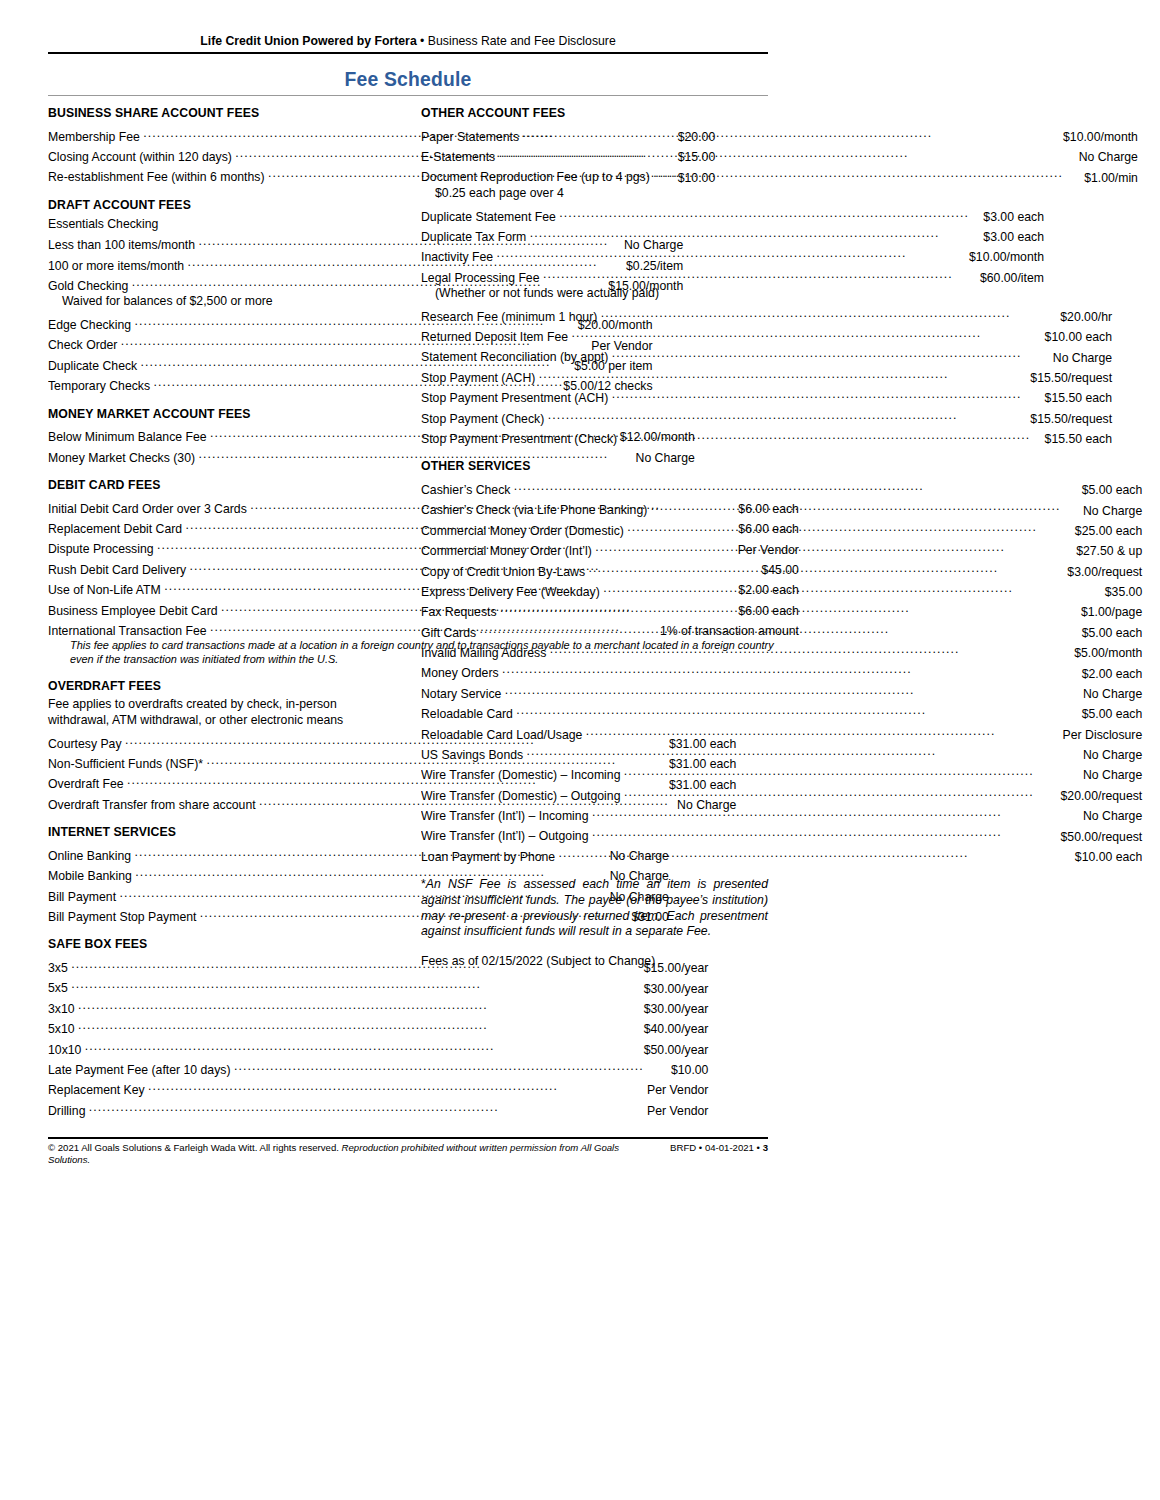Life Credit Union Powered by Fortera • Business Rate and Fee Disclosure
Fee Schedule
Business Share Account Fees
| Membership Fee ........................................................................................... | $20.00 |
| Closing Account (within 120 days) ........................................................................................... | $15.00 |
| Re-establishment Fee (within 6 months) ........................................................................................... | $10.00 |
Draft Account Fees
Essentials Checking
| Less than 100 items/month ........................................................................................... | No Charge |
| 100 or more items/month ........................................................................................... | $0.25/item |
| Gold Checking ........................................................................................... | $15.00/month |
Waived for balances of $2,500 or more
| Edge Checking ........................................................................................... | $20.00/month |
| Check Order ........................................................................................... | Per Vendor |
| Duplicate Check ........................................................................................... | $5.00 per item |
| Temporary Checks ........................................................................................... | $5.00/12 checks |
Money Market Account Fees
| Below Minimum Balance Fee ........................................................................................... | $12.00/month |
| Money Market Checks (30) ........................................................................................... | No Charge |
Debit Card Fees
| Initial Debit Card Order over 3 Cards ........................................................................................... | $6.00 each |
| Replacement Debit Card ........................................................................................... | $6.00 each |
| Dispute Processing ........................................................................................... | Per Vendor |
| Rush Debit Card Delivery ........................................................................................... | $45.00 |
| Use of Non-Life ATM ........................................................................................... | $2.00 each |
| Business Employee Debit Card ........................................................................................... | $6.00 each |
| International Transaction Fee ........................................................................................... | 1% of transaction amount |
| This fee applies to card transactions made at a location in a foreign country and to transactions payable to a merchant located in a foreign country even if the transaction was initiated from within the U.S. |
Overdraft Fees
Fee applies to overdrafts created by check, in-person withdrawal, ATM withdrawal, or other electronic means
| Courtesy Pay ........................................................................................... | $31.00 each |
| Non-Sufficient Funds (NSF)* ........................................................................................... | $31.00 each |
| Overdraft Fee ........................................................................................... | $31.00 each |
| Overdraft Transfer from share account ........................................................................................... | No Charge |
Internet Services
| Online Banking ........................................................................................... | No Charge |
| Mobile Banking ........................................................................................... | No Charge |
| Bill Payment ........................................................................................... | No Charge |
| Bill Payment Stop Payment ........................................................................................... | $31.00 |
Safe Box Fees
| 3x5 ........................................................................................... | $15.00/year |
| 5x5 ........................................................................................... | $30.00/year |
| 3x10 ........................................................................................... | $30.00/year |
| 5x10 ........................................................................................... | $40.00/year |
| 10x10 ........................................................................................... | $50.00/year |
| Late Payment Fee (after 10 days) ........................................................................................... | $10.00 |
| Replacement Key ........................................................................................... | Per Vendor |
| Drilling ........................................................................................... | Per Vendor |
Other Account Fees
| Paper Statements ........................................................................................... | $10.00/month |
| E-Statements ........................................................................................... | No Charge |
| Document Reproduction Fee (up to 4 pgs) ........................................................................................... | $1.00/min |
$0.25 each page over 4
| Duplicate Statement Fee ........................................................................................... | $3.00 each |
| Duplicate Tax Form ........................................................................................... | $3.00 each |
| Inactivity Fee ........................................................................................... | $10.00/month |
| Legal Processing Fee ........................................................................................... | $60.00/item |
(Whether or not funds were actually paid)
| Research Fee (minimum 1 hour) ........................................................................................... | $20.00/hr |
| Returned Deposit Item Fee ........................................................................................... | $10.00 each |
| Statement Reconciliation (by appt) ........................................................................................... | No Charge |
| Stop Payment (ACH) ........................................................................................... | $15.50/request |
| Stop Payment Presentment (ACH) ........................................................................................... | $15.50 each |
| Stop Payment (Check) ........................................................................................... | $15.50/request |
| Stop Payment Presentment (Check) ........................................................................................... | $15.50 each |
Other Services
| Cashier’s Check ........................................................................................... | $5.00 each |
| Cashier’s Check (via Life Phone Banking) ........................................................................................... | No Charge |
| Commercial Money Order (Domestic) ........................................................................................... | $25.00 each |
| Commercial Money Order (Int’l) ........................................................................................... | $27.50 & up |
| Copy of Credit Union By-Laws ........................................................................................... | $3.00/request |
| Express Delivery Fee (Weekday) ........................................................................................... | $35.00 |
| Fax Requests ........................................................................................... | $1.00/page |
| Gift Cards ........................................................................................... | $5.00 each |
| Invalid Mailing Address ........................................................................................... | $5.00/month |
| Money Orders ........................................................................................... | $2.00 each |
| Notary Service ........................................................................................... | No Charge |
| Reloadable Card ........................................................................................... | $5.00 each |
| Reloadable Card Load/Usage ........................................................................................... | Per Disclosure |
| US Savings Bonds ........................................................................................... | No Charge |
| Wire Transfer (Domestic) – Incoming ........................................................................................... | No Charge |
| Wire Transfer (Domestic) – Outgoing ........................................................................................... | $20.00/request |
| Wire Transfer (Int’l) – Incoming ........................................................................................... | No Charge |
| Wire Transfer (Int’l) – Outgoing ........................................................................................... | $50.00/request |
| Loan Payment by Phone ........................................................................................... | $10.00 each |
*An NSF Fee is assessed each time an item is presented against insufficient funds. The payee (or the payee’s institution) may re-present a previously returned item. Each presentment against insufficient funds will result in a separate Fee.
Fees as of 02/15/2022 (Subject to Change)
© 2021 All Goals Solutions & Farleigh Wada Witt. All rights reserved. Reproduction prohibited without written permission from All Goals Solutions.
BRFD • 04-01-2021 • 3